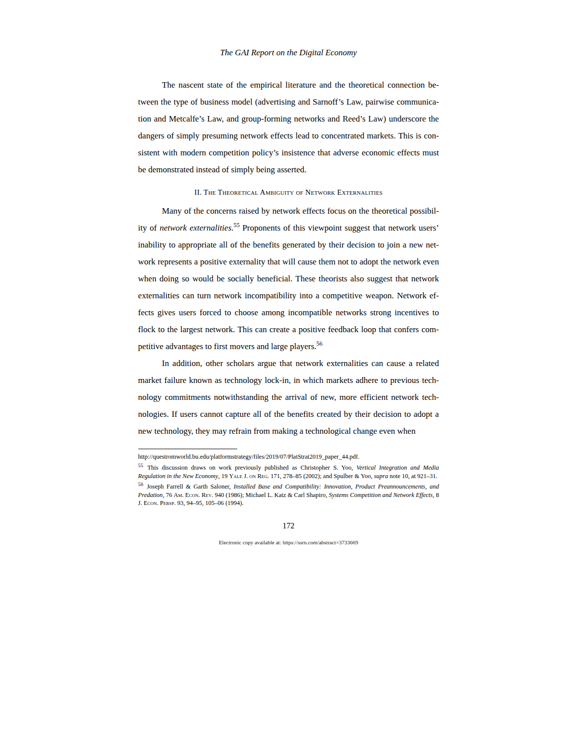The GAI Report on the Digital Economy
The nascent state of the empirical literature and the theoretical connection between the type of business model (advertising and Sarnoff’s Law, pairwise communication and Metcalfe’s Law, and group-forming networks and Reed’s Law) underscore the dangers of simply presuming network effects lead to concentrated markets. This is consistent with modern competition policy’s insistence that adverse economic effects must be demonstrated instead of simply being asserted.
II. The Theoretical Ambiguity of Network Externalities
Many of the concerns raised by network effects focus on the theoretical possibility of network externalities.55 Proponents of this viewpoint suggest that network users’ inability to appropriate all of the benefits generated by their decision to join a new network represents a positive externality that will cause them not to adopt the network even when doing so would be socially beneficial. These theorists also suggest that network externalities can turn network incompatibility into a competitive weapon. Network effects gives users forced to choose among incompatible networks strong incentives to flock to the largest network. This can create a positive feedback loop that confers competitive advantages to first movers and large players.56
In addition, other scholars argue that network externalities can cause a related market failure known as technology lock-in, in which markets adhere to previous technology commitments notwithstanding the arrival of new, more efficient network technologies. If users cannot capture all of the benefits created by their decision to adopt a new technology, they may refrain from making a technological change even when
http://questromworld.bu.edu/platformstrategy/files/2019/07/PlatStrat2019_paper_44.pdf.
55 This discussion draws on work previously published as Christopher S. Yoo, Vertical Integration and Media Regulation in the New Economy, 19 Yale J. on Reg. 171, 278–85 (2002); and Spulber & Yoo, supra note 10, at 921–31.
56 Joseph Farrell & Garth Saloner, Installed Base and Compatibility: Innovation, Product Preannouncements, and Predation, 76 Am. Econ. Rev. 940 (1986); Michael L. Katz & Carl Shapiro, Systems Competition and Network Effects, 8 J. Econ. Persp. 93, 94–95, 105–06 (1994).
172
Electronic copy available at: https://ssrn.com/abstract=3733669